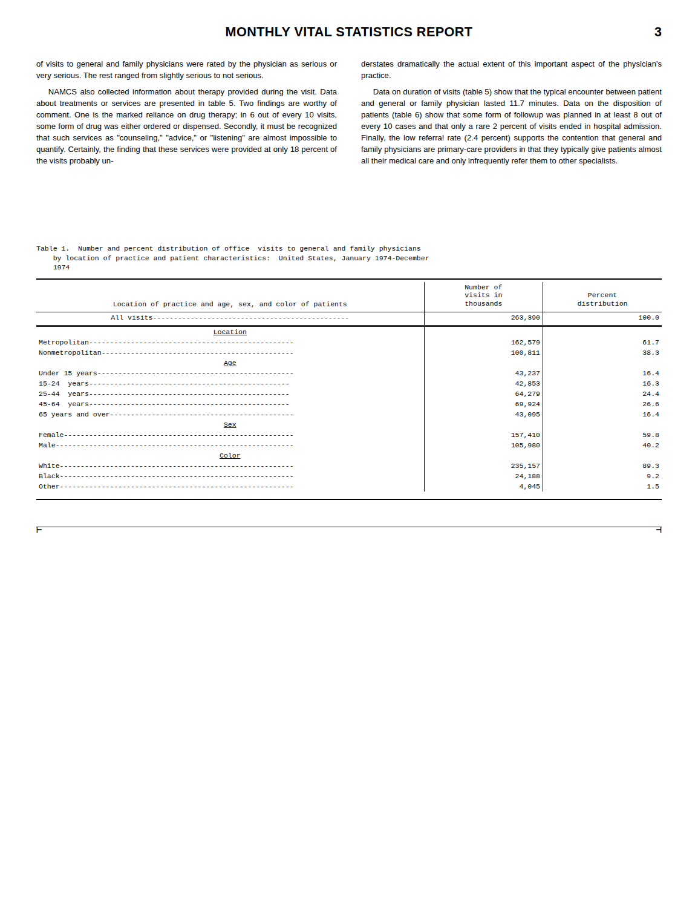MONTHLY VITAL STATISTICS REPORT
3
of visits to general and family physicians were rated by the physician as serious or very serious. The rest ranged from slightly serious to not serious.
NAMCS also collected information about therapy provided during the visit. Data about treatments or services are presented in table 5. Two findings are worthy of comment. One is the marked reliance on drug therapy; in 6 out of every 10 visits, some form of drug was either ordered or dispensed. Secondly, it must be recognized that such services as "counseling," "advice," or "listening" are almost impossible to quantify. Certainly, the finding that these services were provided at only 18 percent of the visits probably un-
derstates dramatically the actual extent of this important aspect of the physician's practice.
Data on duration of visits (table 5) show that the typical encounter between patient and general or family physician lasted 11.7 minutes. Data on the disposition of patients (table 6) show that some form of followup was planned in at least 8 out of every 10 cases and that only a rare 2 percent of visits ended in hospital admission. Finally, the low referral rate (2.4 percent) supports the contention that general and family physicians are primary-care providers in that they typically give patients almost all their medical care and only infrequently refer them to other specialists.
Table 1. Number and percent distribution of office visits to general and family physicians
by location of practice and patient characteristics: United States, January 1974-December
1974
| Location of practice and age, sex, and color of patients | Number of visits in thousands | Percent distribution |
| --- | --- | --- |
| All visits----------------------------------------------- | 263,390 | 100.0 |
| Location | | |
| Metropolitan------------------------------------------------- | 162,579 | 61.7 |
| Nonmetropolitan---------------------------------------------- | 100,811 | 38.3 |
| Age | | |
| Under 15 years----------------------------------------------- | 43,237 | 16.4 |
| 15-24 years------------------------------------------------ | 42,853 | 16.3 |
| 25-44 years------------------------------------------------ | 64,279 | 24.4 |
| 45-64 years------------------------------------------------ | 69,924 | 26.6 |
| 65 years and over-------------------------------------------- | 43,095 | 16.4 |
| Sex | | |
| Female------------------------------------------------------- | 157,410 | 59.8 |
| Male--------------------------------------------------------- | 105,980 | 40.2 |
| Color | | |
| White-------------------------------------------------------- | 235,157 | 89.3 |
| Black-------------------------------------------------------- | 24,188 | 9.2 |
| Other-------------------------------------------------------- | 4,045 | 1.5 |
⊢ ⊣